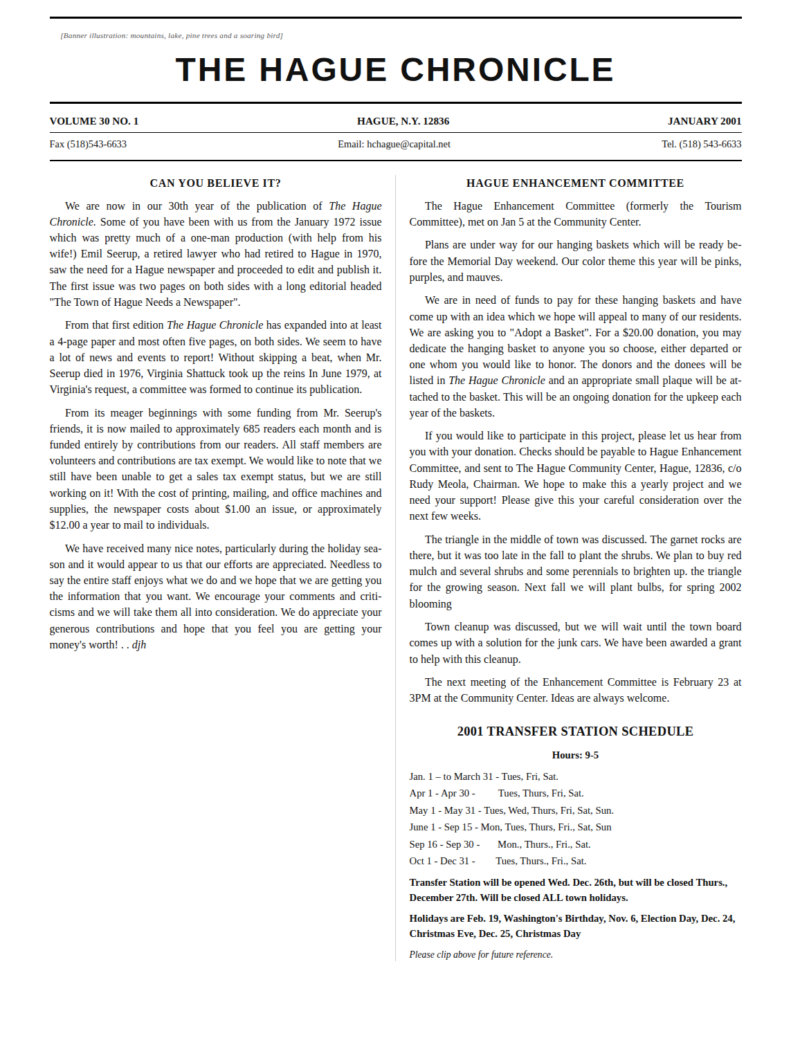[Banner illustration: mountains, lake, pine trees and a soaring bird]
The Hague Chronicle
VOLUME 30 NO. 1 HAGUE, N.Y. 12836 JANUARY 2001
Fax (518)543-6633 Email: hchague@capital.net Tel. (518) 543-6633
Can You Believe It?
We are now in our 30th year of the publication of The Hague Chronicle. Some of you have been with us from the January 1972 issue which was pretty much of a one-man production (with help from his wife!) Emil Seerup, a retired lawyer who had retired to Hague in 1970, saw the need for a Hague newspaper and proceeded to edit and publish it. The first issue was two pages on both sides with a long editorial headed "The Town of Hague Needs a Newspaper".
From that first edition The Hague Chronicle has expanded into at least a 4-page paper and most often five pages, on both sides. We seem to have a lot of news and events to report! Without skipping a beat, when Mr. Seerup died in 1976, Virginia Shattuck took up the reins In June 1979, at Virginia's request, a committee was formed to continue its publication.
From its meager beginnings with some funding from Mr. Seerup's friends, it is now mailed to approximately 685 readers each month and is funded entirely by contributions from our readers. All staff members are volunteers and contributions are tax exempt. We would like to note that we still have been unable to get a sales tax exempt status, but we are still working on it! With the cost of printing, mailing, and office machines and supplies, the newspaper costs about $1.00 an issue, or approximately $12.00 a year to mail to individuals.
We have received many nice notes, particularly during the holiday season and it would appear to us that our efforts are appreciated. Needless to say the entire staff enjoys what we do and we hope that we are getting you the information that you want. We encourage your comments and criticisms and we will take them all into consideration. We do appreciate your generous contributions and hope that you feel you are getting your money's worth! . . djh
Hague Enhancement Committee
The Hague Enhancement Committee (formerly the Tourism Committee), met on Jan 5 at the Community Center.
Plans are under way for our hanging baskets which will be ready before the Memorial Day weekend. Our color theme this year will be pinks, purples, and mauves.
We are in need of funds to pay for these hanging baskets and have come up with an idea which we hope will appeal to many of our residents. We are asking you to "Adopt a Basket". For a $20.00 donation, you may dedicate the hanging basket to anyone you so choose, either departed or one whom you would like to honor. The donors and the donees will be listed in The Hague Chronicle and an appropriate small plaque will be attached to the basket. This will be an ongoing donation for the upkeep each year of the baskets.
If you would like to participate in this project, please let us hear from you with your donation. Checks should be payable to Hague Enhancement Committee, and sent to The Hague Community Center, Hague, 12836, c/o Rudy Meola, Chairman. We hope to make this a yearly project and we need your support! Please give this your careful consideration over the next few weeks.
The triangle in the middle of town was discussed. The garnet rocks are there, but it was too late in the fall to plant the shrubs. We plan to buy red mulch and several shrubs and some perennials to brighten up. the triangle for the growing season. Next fall we will plant bulbs, for spring 2002 blooming
Town cleanup was discussed, but we will wait until the town board comes up with a solution for the junk cars. We have been awarded a grant to help with this cleanup.
The next meeting of the Enhancement Committee is February 23 at 3PM at the Community Center. Ideas are always welcome.
2001 Transfer Station Schedule
Hours: 9-5
Jan. 1 – to March 31 - Tues, Fri, Sat.
Apr 1 - Apr 30 - Tues, Thurs, Fri, Sat.
May 1 - May 31 - Tues, Wed, Thurs, Fri, Sat, Sun.
June 1 - Sep 15 - Mon, Tues, Thurs, Fri., Sat, Sun
Sep 16 - Sep 30 - Mon., Thurs., Fri., Sat.
Oct 1 - Dec 31 - Tues, Thurs., Fri., Sat.
Transfer Station will be opened Wed. Dec. 26th, but will be closed Thurs., December 27th. Will be closed ALL town holidays.
Holidays are Feb. 19, Washington's Birthday, Nov. 6, Election Day, Dec. 24, Christmas Eve, Dec. 25, Christmas Day
Please clip above for future reference.